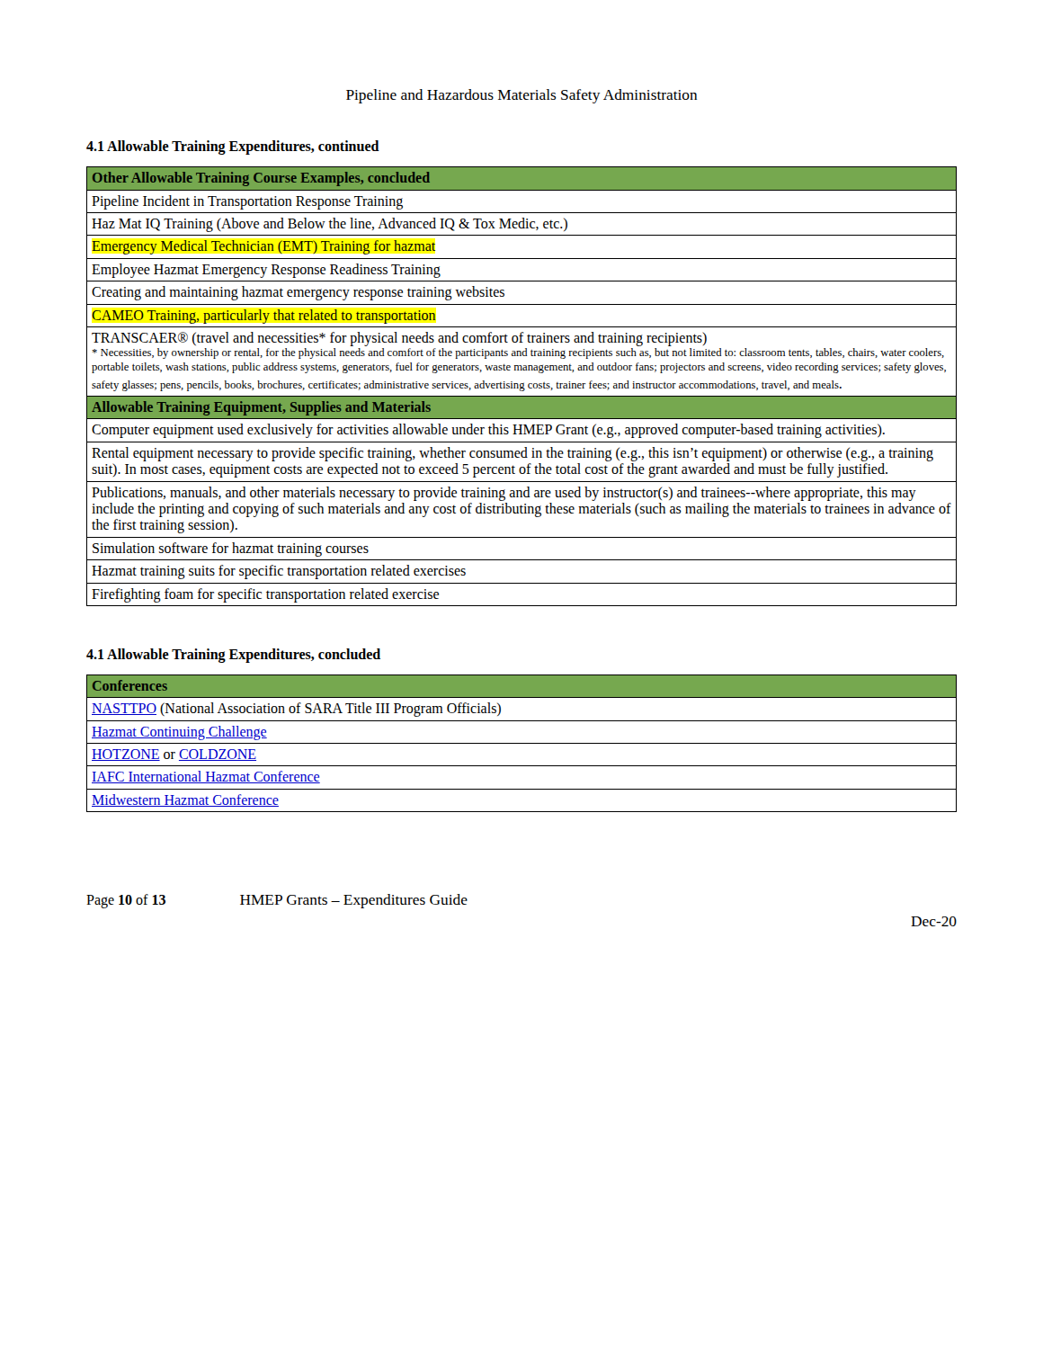Pipeline and Hazardous Materials Safety Administration
4.1 Allowable Training Expenditures, continued
| Other Allowable Training Course Examples, concluded |
| Pipeline Incident in Transportation Response Training |
| Haz Mat IQ Training (Above and Below the line, Advanced IQ & Tox Medic, etc.) |
| Emergency Medical Technician (EMT) Training for hazmat |
| Employee Hazmat Emergency Response Readiness Training |
| Creating and maintaining hazmat emergency response training websites |
| CAMEO Training, particularly that related to transportation |
| TRANSCAER® (travel and necessities* for physical needs and comfort of trainers and training recipients) * Necessities, by ownership or rental, for the physical needs and comfort of the participants and training recipients such as, but not limited to: classroom tents, tables, chairs, water coolers, portable toilets, wash stations, public address systems, generators, fuel for generators, waste management, and outdoor fans; projectors and screens, video recording services; safety gloves, safety glasses; pens, pencils, books, brochures, certificates; administrative services, advertising costs, trainer fees; and instructor accommodations, travel, and meals . |
| Allowable Training Equipment, Supplies and Materials |
| Computer equipment used exclusively for activities allowable under this HMEP Grant (e.g., approved computer-based training activities). |
| Rental equipment necessary to provide specific training, whether consumed in the training (e.g., this isn’t equipment) or otherwise (e.g., a training suit). In most cases, equipment costs are expected not to exceed 5 percent of the total cost of the grant awarded and must be fully justified. |
| Publications, manuals, and other materials necessary to provide training and are used by instructor(s) and trainees--where appropriate, this may include the printing and copying of such materials and any cost of distributing these materials (such as mailing the materials to trainees in advance of the first training session). |
| Simulation software for hazmat training courses |
| Hazmat training suits for specific transportation related exercises |
| Firefighting foam for specific transportation related exercise |
4.1 Allowable Training Expenditures, concluded
| Conferences |
| NASTTPO (National Association of SARA Title III Program Officials) |
| Hazmat Continuing Challenge |
| HOTZONE or COLDZONE |
| IAFC International Hazmat Conference |
| Midwestern Hazmat Conference |
Page 10 of 13 HMEP Grants – Expenditures Guide
Dec-20